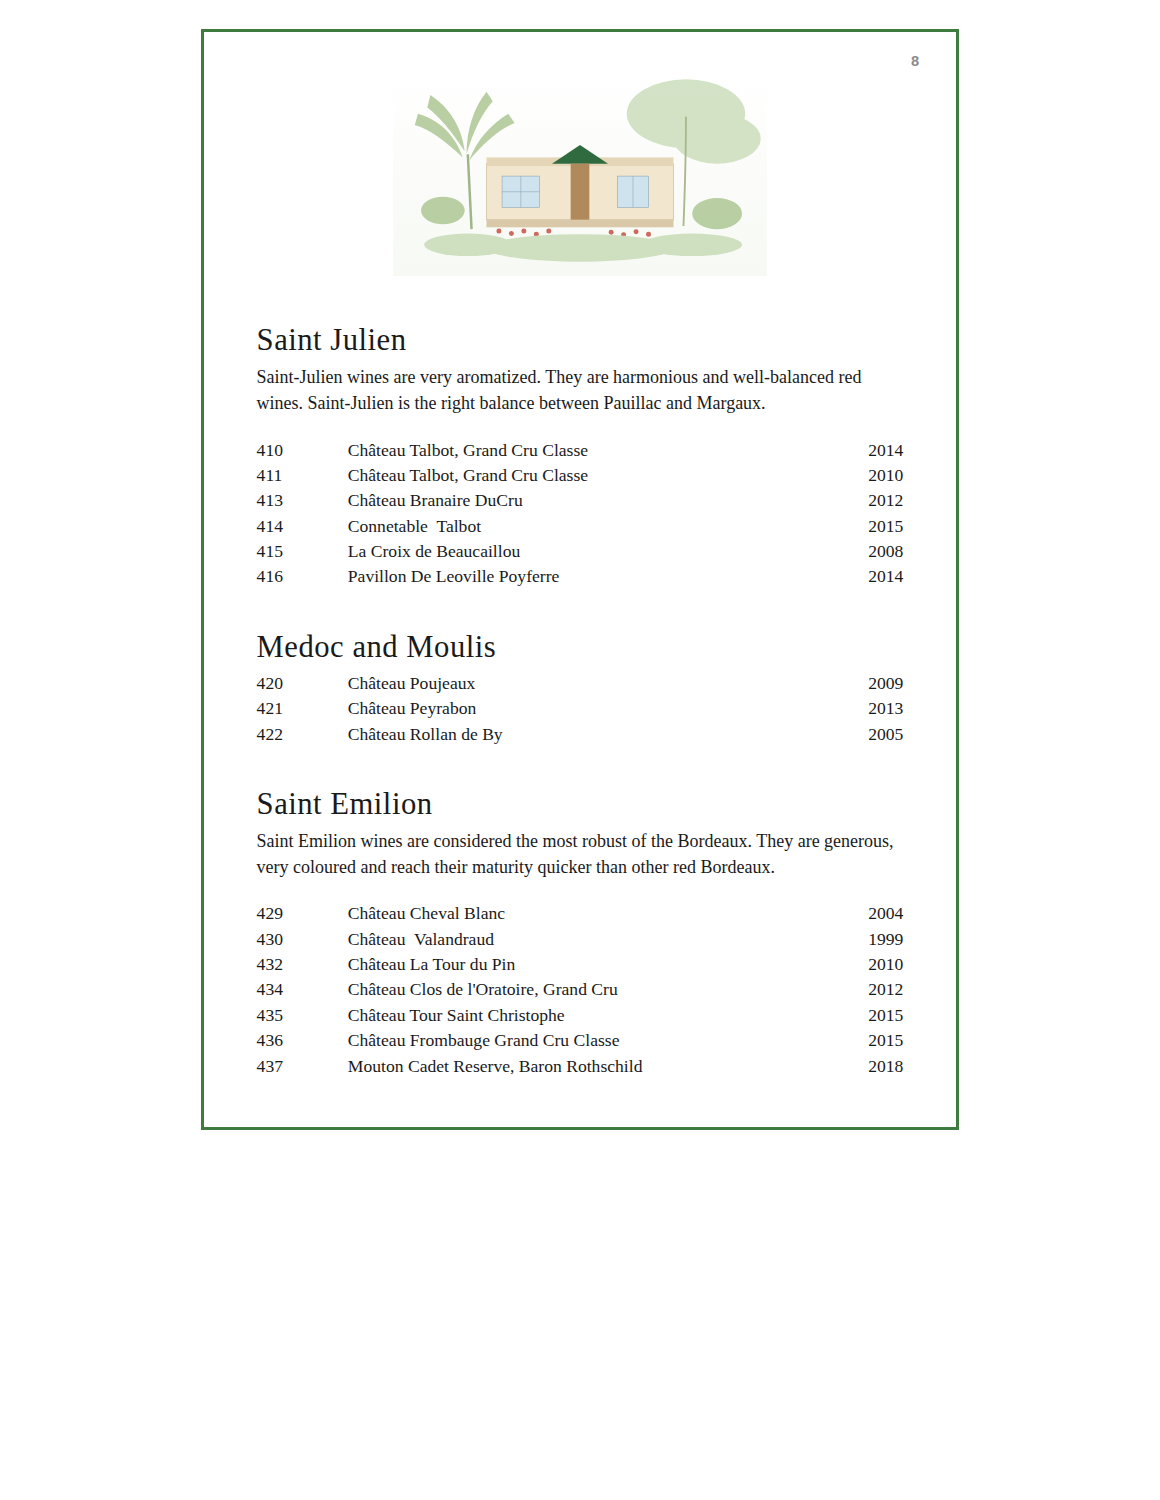8
Saint Julien
Saint-Julien wines are very aromatized. They are harmonious and well-balanced red wines. Saint-Julien is the right balance between Pauillac and Margaux.
| 410 | Château Talbot, Grand Cru Classe | 2014 |
| 411 | Château Talbot, Grand Cru Classe | 2010 |
| 413 | Château Branaire DuCru | 2012 |
| 414 | Connetable Talbot | 2015 |
| 415 | La Croix de Beaucaillou | 2008 |
| 416 | Pavillon De Leoville Poyferre | 2014 |
Medoc and Moulis
| 420 | Château Poujeaux | 2009 |
| 421 | Château Peyrabon | 2013 |
| 422 | Château Rollan de By | 2005 |
Saint Emilion
Saint Emilion wines are considered the most robust of the Bordeaux. They are generous, very coloured and reach their maturity quicker than other red Bordeaux.
| 429 | Château Cheval Blanc | 2004 |
| 430 | Château Valandraud | 1999 |
| 432 | Château La Tour du Pin | 2010 |
| 434 | Château Clos de l'Oratoire, Grand Cru | 2012 |
| 435 | Château Tour Saint Christophe | 2015 |
| 436 | Château Frombauge Grand Cru Classe | 2015 |
| 437 | Mouton Cadet Reserve, Baron Rothschild | 2018 |